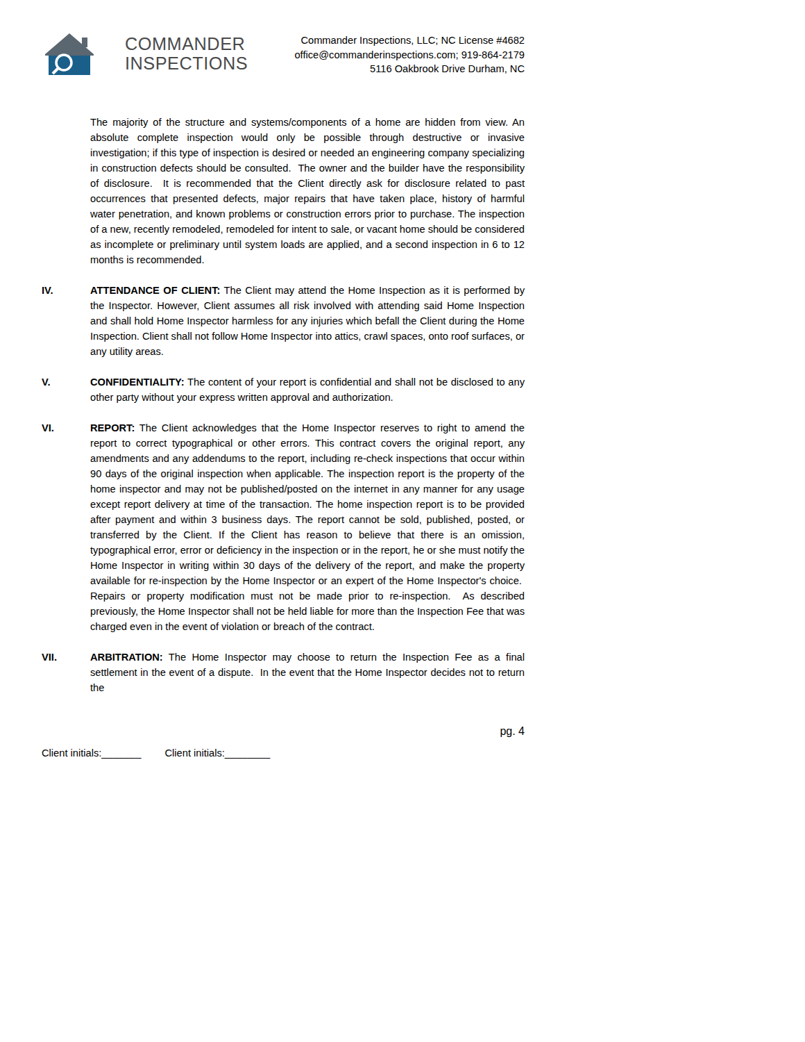COMMANDER
INSPECTIONS
Commander Inspections, LLC; NC License #4682
office@commanderinspections.com; 919-864-2179
5116 Oakbrook Drive Durham, NC
The majority of the structure and systems/components of a home are hidden from view. An absolute complete inspection would only be possible through destructive or invasive investigation; if this type of inspection is desired or needed an engineering company specializing in construction defects should be consulted. The owner and the builder have the responsibility of disclosure. It is recommended that the Client directly ask for disclosure related to past occurrences that presented defects, major repairs that have taken place, history of harmful water penetration, and known problems or construction errors prior to purchase. The inspection of a new, recently remodeled, remodeled for intent to sale, or vacant home should be considered as incomplete or preliminary until system loads are applied, and a second inspection in 6 to 12 months is recommended.
IV.
ATTENDANCE OF CLIENT: The Client may attend the Home Inspection as it is performed by the Inspector. However, Client assumes all risk involved with attending said Home Inspection and shall hold Home Inspector harmless for any injuries which befall the Client during the Home Inspection. Client shall not follow Home Inspector into attics, crawl spaces, onto roof surfaces, or any utility areas.
V.
CONFIDENTIALITY: The content of your report is confidential and shall not be disclosed to any other party without your express written approval and authorization.
VI.
REPORT: The Client acknowledges that the Home Inspector reserves to right to amend the report to correct typographical or other errors. This contract covers the original report, any amendments and any addendums to the report, including re-check inspections that occur within 90 days of the original inspection when applicable. The inspection report is the property of the home inspector and may not be published/posted on the internet in any manner for any usage except report delivery at time of the transaction. The home inspection report is to be provided after payment and within 3 business days. The report cannot be sold, published, posted, or transferred by the Client. If the Client has reason to believe that there is an omission, typographical error, error or deficiency in the inspection or in the report, he or she must notify the Home Inspector in writing within 30 days of the delivery of the report, and make the property available for re-inspection by the Home Inspector or an expert of the Home Inspector's choice. Repairs or property modification must not be made prior to re-inspection. As described previously, the Home Inspector shall not be held liable for more than the Inspection Fee that was charged even in the event of violation or breach of the contract.
VII.
ARBITRATION: The Home Inspector may choose to return the Inspection Fee as a final settlement in the event of a dispute. In the event that the Home Inspector decides not to return the
pg. 4
Client initials:_______ Client initials:________